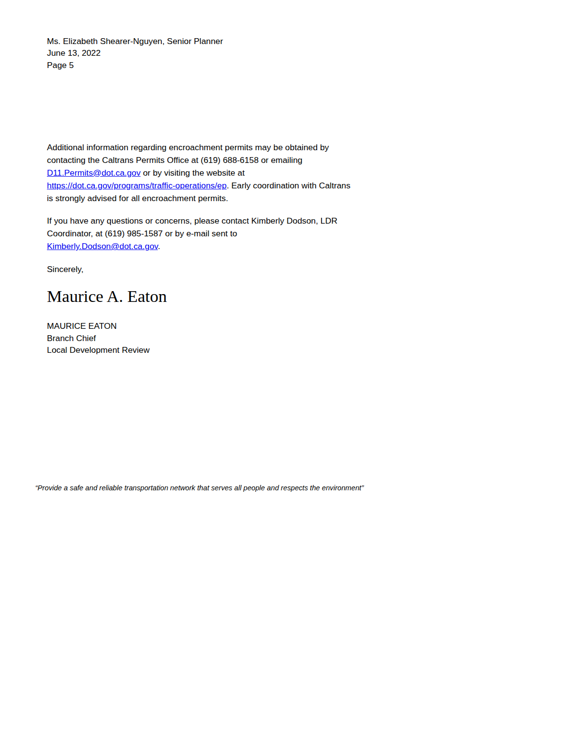Ms. Elizabeth Shearer-Nguyen, Senior Planner
June 13, 2022
Page 5
Additional information regarding encroachment permits may be obtained by contacting the Caltrans Permits Office at (619) 688-6158 or emailing D11.Permits@dot.ca.gov or by visiting the website at https://dot.ca.gov/programs/traffic-operations/ep. Early coordination with Caltrans is strongly advised for all encroachment permits.
If you have any questions or concerns, please contact Kimberly Dodson, LDR Coordinator, at (619) 985-1587 or by e-mail sent to Kimberly.Dodson@dot.ca.gov.
Sincerely,
Maurice A. Eaton
MAURICE EATON
Branch Chief
Local Development Review
“Provide a safe and reliable transportation network that serves all people and respects the environment”